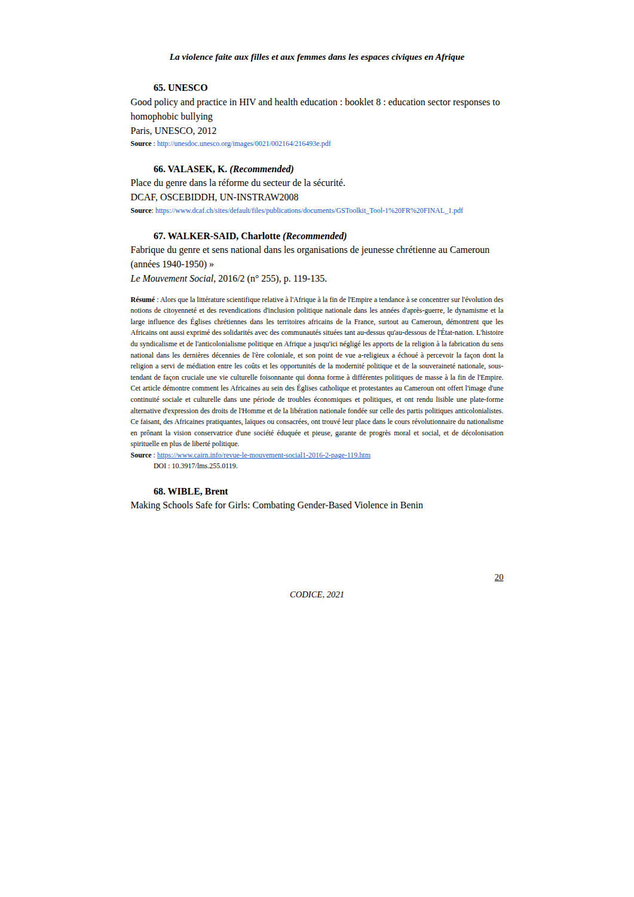La violence faite aux filles et aux femmes dans les espaces civiques en Afrique
65. UNESCO
Good policy and practice in HIV and health education : booklet 8 : education sector responses to homophobic bullying
Paris, UNESCO, 2012
Source : http://unesdoc.unesco.org/images/0021/002164/216493e.pdf
66. VALASEK, K. (Recommended)
Place du genre dans la réforme du secteur de la sécurité.
DCAF, OSCEBIDDH, UN-INSTRAW2008
Source: https://www.dcaf.ch/sites/default/files/publications/documents/GSToolkit_Tool-1%20FR%20FINAL_1.pdf
67. WALKER-SAID, Charlotte (Recommended)
Fabrique du genre et sens national dans les organisations de jeunesse chrétienne au Cameroun (années 1940-1950) »
Le Mouvement Social, 2016/2 (n° 255), p. 119-135.
Résumé : Alors que la littérature scientifique relative à l'Afrique à la fin de l'Empire a tendance à se concentrer sur l'évolution des notions de citoyenneté et des revendications d'inclusion politique nationale dans les années d'après-guerre, le dynamisme et la large influence des Églises chrétiennes dans les territoires africains de la France, surtout au Cameroun, démontrent que les Africains ont aussi exprimé des solidarités avec des communautés situées tant au-dessus qu'au-dessous de l'État-nation. L'histoire du syndicalisme et de l'anticolonialisme politique en Afrique a jusqu'ici négligé les apports de la religion à la fabrication du sens national dans les dernières décennies de l'ère coloniale, et son point de vue a-religieux a échoué à percevoir la façon dont la religion a servi de médiation entre les coûts et les opportunités de la modernité politique et de la souveraineté nationale, sous-tendant de façon cruciale une vie culturelle foisonnante qui donna forme à différentes politiques de masse à la fin de l'Empire. Cet article démontre comment les Africaines au sein des Églises catholique et protestantes au Cameroun ont offert l'image d'une continuité sociale et culturelle dans une période de troubles économiques et politiques, et ont rendu lisible une plate-forme alternative d'expression des droits de l'Homme et de la libération nationale fondée sur celle des partis politiques anticolonialistes. Ce faisant, des Africaines pratiquantes, laïques ou consacrées, ont trouvé leur place dans le cours révolutionnaire du nationalisme en prônant la vision conservatrice d'une société éduquée et pieuse, garante de progrès moral et social, et de décolonisation spirituelle en plus de liberté politique.
Source : https://www.cairn.info/revue-le-mouvement-social1-2016-2-page-119.htm
DOI : 10.3917/lms.255.0119.
68. WIBLE, Brent
Making Schools Safe for Girls: Combating Gender-Based Violence in Benin
20
CODICE, 2021